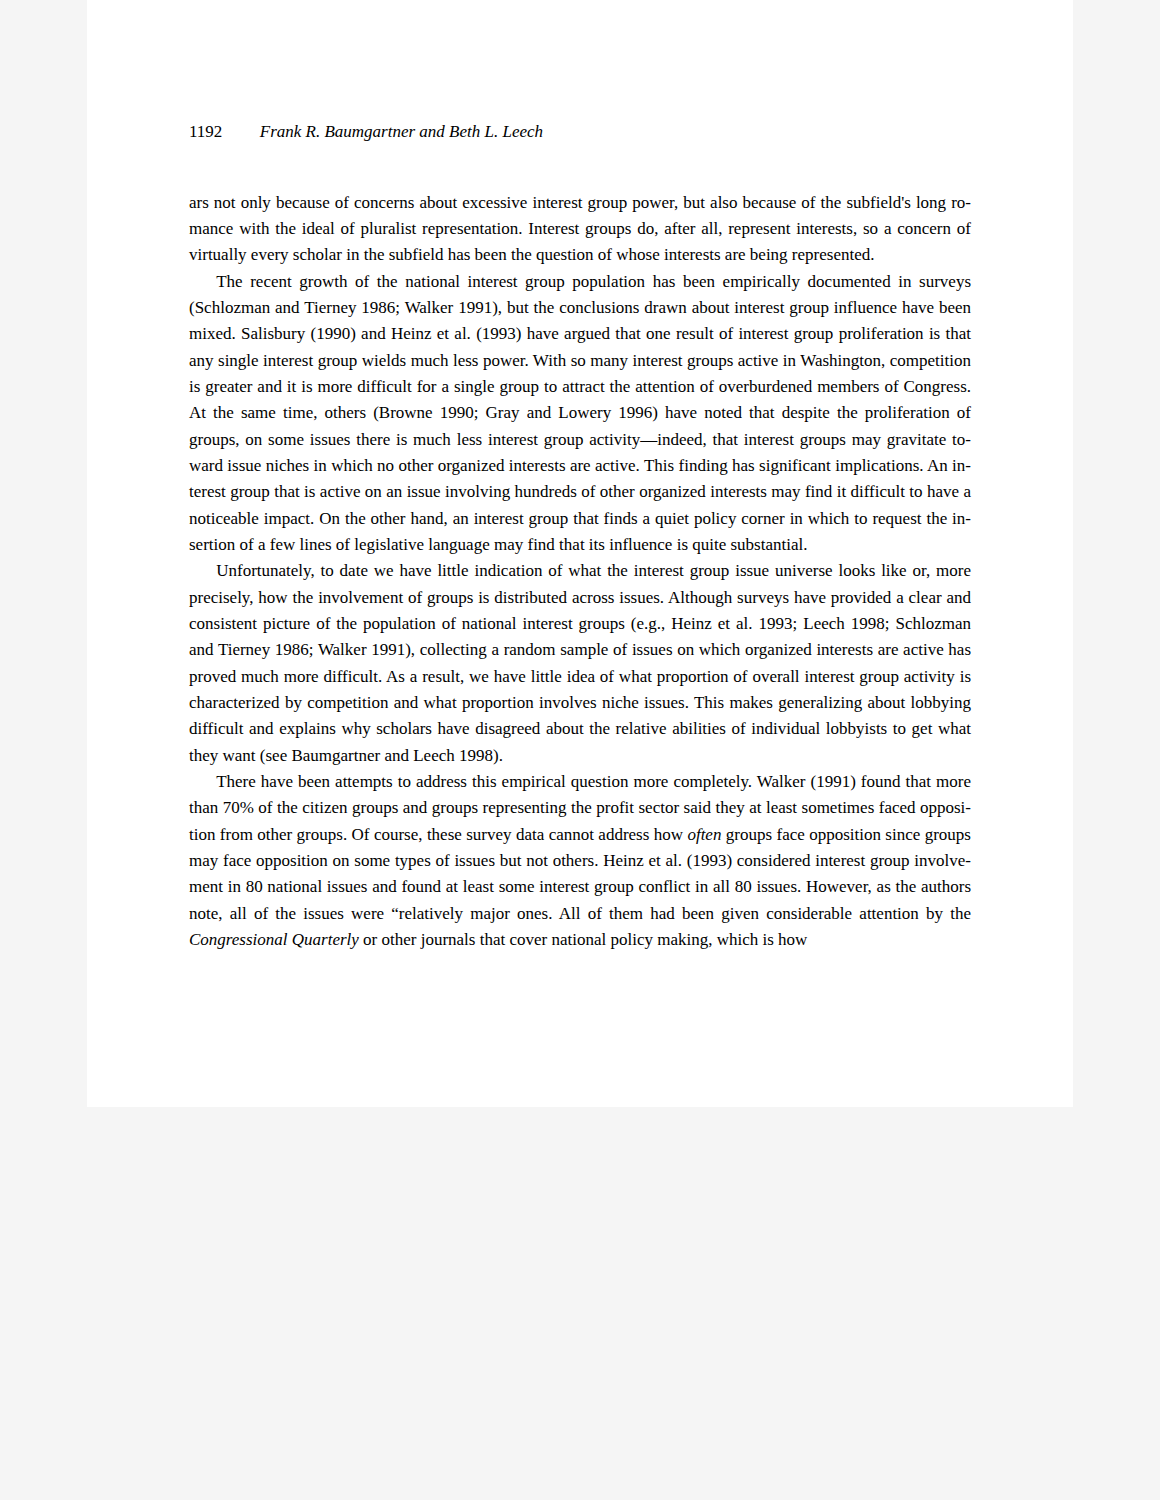1192 Frank R. Baumgartner and Beth L. Leech
ars not only because of concerns about excessive interest group power, but also because of the subfield's long romance with the ideal of pluralist representation. Interest groups do, after all, represent interests, so a concern of virtually every scholar in the subfield has been the question of whose interests are being represented.
The recent growth of the national interest group population has been empirically documented in surveys (Schlozman and Tierney 1986; Walker 1991), but the conclusions drawn about interest group influence have been mixed. Salisbury (1990) and Heinz et al. (1993) have argued that one result of interest group proliferation is that any single interest group wields much less power. With so many interest groups active in Washington, competition is greater and it is more difficult for a single group to attract the attention of overburdened members of Congress. At the same time, others (Browne 1990; Gray and Lowery 1996) have noted that despite the proliferation of groups, on some issues there is much less interest group activity—indeed, that interest groups may gravitate toward issue niches in which no other organized interests are active. This finding has significant implications. An interest group that is active on an issue involving hundreds of other organized interests may find it difficult to have a noticeable impact. On the other hand, an interest group that finds a quiet policy corner in which to request the insertion of a few lines of legislative language may find that its influence is quite substantial.
Unfortunately, to date we have little indication of what the interest group issue universe looks like or, more precisely, how the involvement of groups is distributed across issues. Although surveys have provided a clear and consistent picture of the population of national interest groups (e.g., Heinz et al. 1993; Leech 1998; Schlozman and Tierney 1986; Walker 1991), collecting a random sample of issues on which organized interests are active has proved much more difficult. As a result, we have little idea of what proportion of overall interest group activity is characterized by competition and what proportion involves niche issues. This makes generalizing about lobbying difficult and explains why scholars have disagreed about the relative abilities of individual lobbyists to get what they want (see Baumgartner and Leech 1998).
There have been attempts to address this empirical question more completely. Walker (1991) found that more than 70% of the citizen groups and groups representing the profit sector said they at least sometimes faced opposition from other groups. Of course, these survey data cannot address how often groups face opposition since groups may face opposition on some types of issues but not others. Heinz et al. (1993) considered interest group involvement in 80 national issues and found at least some interest group conflict in all 80 issues. However, as the authors note, all of the issues were “relatively major ones. All of them had been given considerable attention by the Congressional Quarterly or other journals that cover national policy making, which is how